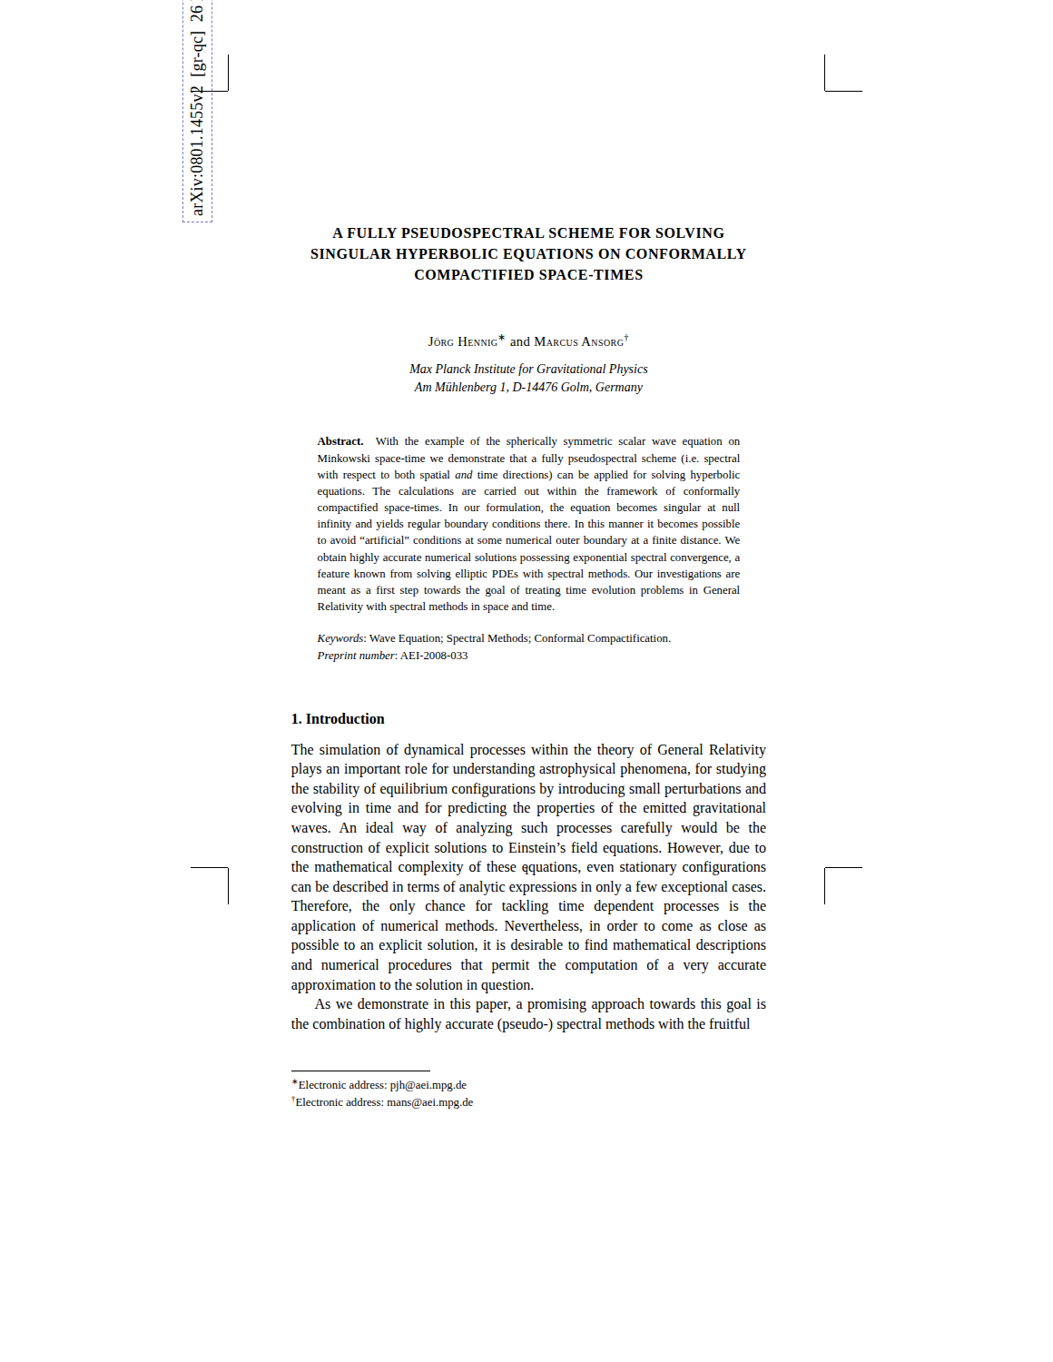arXiv:0801.1455v2 [gr-qc] 26 Mar 2009
A fully pseudospectral scheme for solving
singular hyperbolic equations on conformally
compactified space-times
Jörg Hennig∗ and Marcus Ansorg†
Max Planck Institute for Gravitational Physics
Am Mühlenberg 1, D-14476 Golm, Germany
Abstract. With the example of the spherically symmetric scalar wave equation on Minkowski space-time we demonstrate that a fully pseudospectral scheme (i.e. spectral with respect to both spatial and time directions) can be applied for solving hyperbolic equations. The calculations are carried out within the framework of conformally compactified space-times. In our formulation, the equation becomes singular at null infinity and yields regular boundary conditions there. In this manner it becomes possible to avoid “artificial” conditions at some numerical outer boundary at a finite distance. We obtain highly accurate numerical solutions possessing exponential spectral convergence, a feature known from solving elliptic PDEs with spectral methods. Our investigations are meant as a first step towards the goal of treating time evolution problems in General Relativity with spectral methods in space and time.
Keywords: Wave Equation; Spectral Methods; Conformal Compactification.
Preprint number: AEI-2008-033
1. Introduction
The simulation of dynamical processes within the theory of General Relativity plays an important role for understanding astrophysical phenomena, for studying the stability of equilibrium configurations by introducing small perturbations and evolving in time and for predicting the properties of the emitted gravitational waves. An ideal way of analyzing such processes carefully would be the construction of explicit solutions to Einstein’s field equations. However, due to the mathematical complexity of these equations, even stationary configurations can be described in terms of analytic expressions in only a few exceptional cases. Therefore, the only chance for tackling time dependent processes is the application of numerical methods. Nevertheless, in order to come as close as possible to an explicit solution, it is desirable to find mathematical descriptions and numerical procedures that permit the computation of a very accurate approximation to the solution in question.
As we demonstrate in this paper, a promising approach towards this goal is the combination of highly accurate (pseudo-) spectral methods with the fruitful
∗Electronic address: pjh@aei.mpg.de
†Electronic address: mans@aei.mpg.de
1